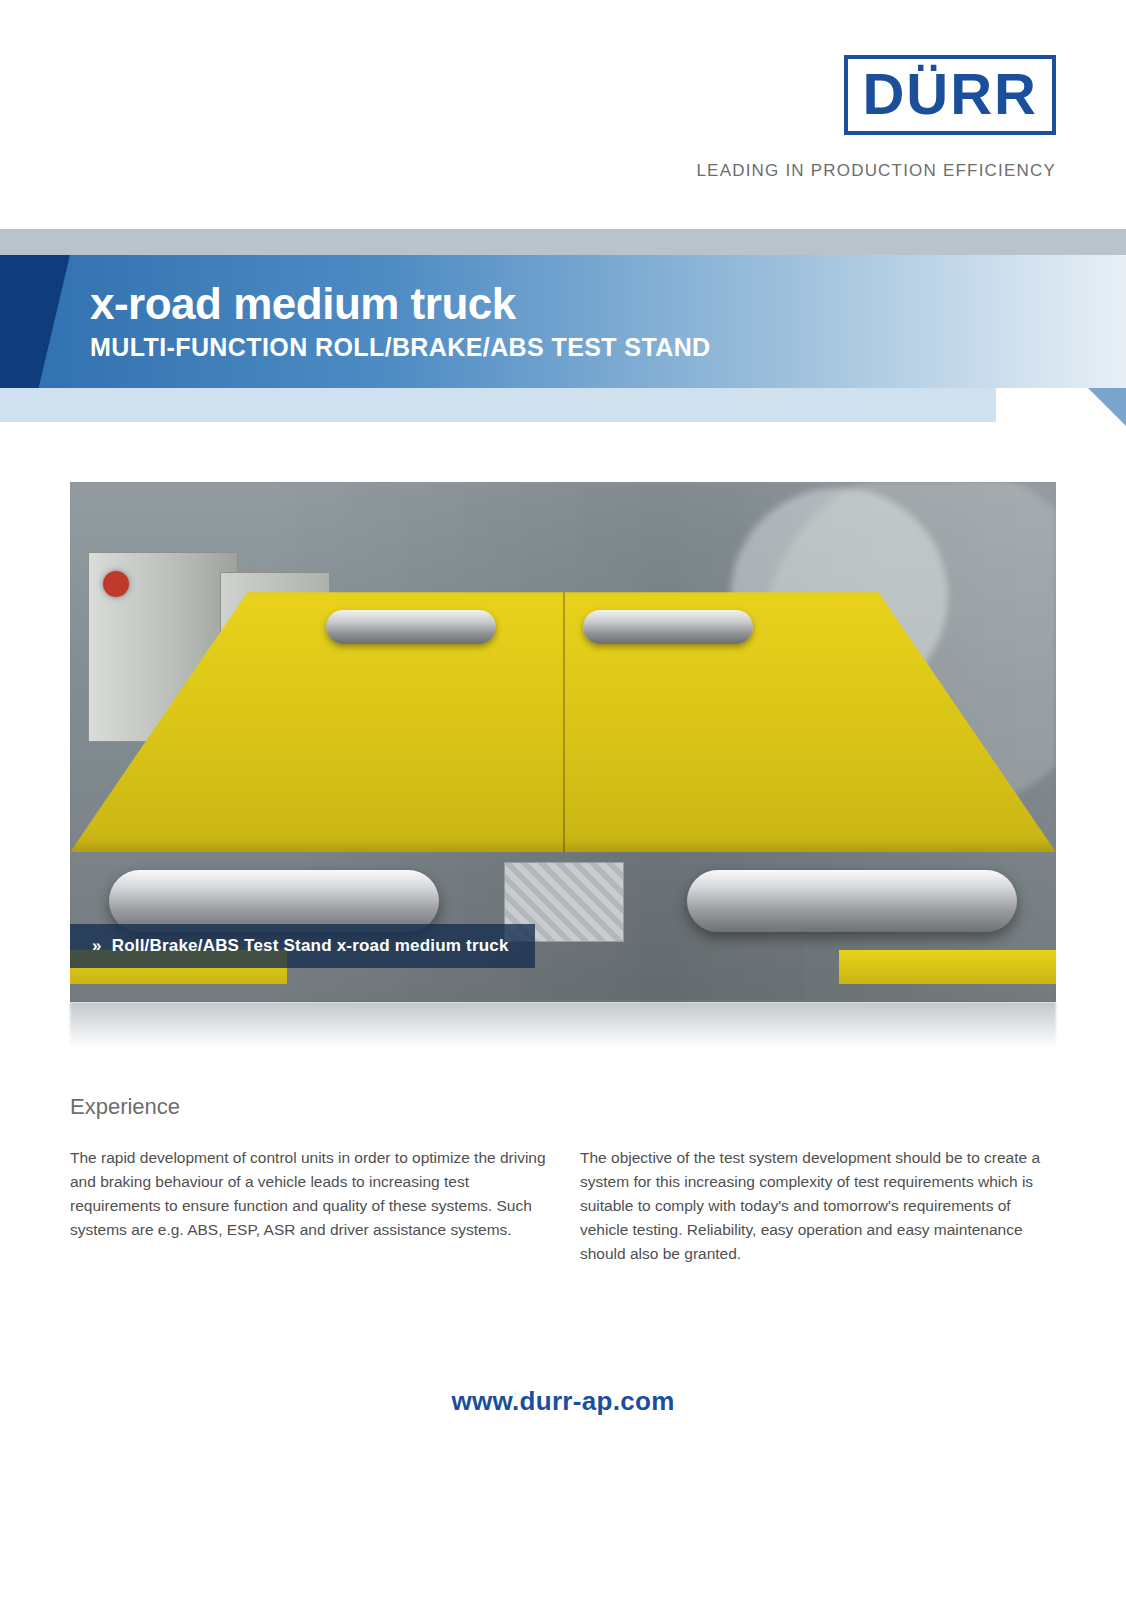DÜRR
LEADING IN PRODUCTION EFFICIENCY
x-road medium truck
Multi-Function Roll/Brake/ABS Test Stand
»Roll/Brake/ABS Test Stand x-road medium truck
Experience
The rapid development of control units in order to optimize the driving and braking behaviour of a vehicle leads to increasing test requirements to ensure function and quality of these systems. Such systems are e.g. ABS, ESP, ASR and driver assistance systems.
The objective of the test system development should be to create a system for this increasing complexity of test requirements which is suitable to comply with today's and tomorrow's requirements of vehicle testing. Reliability, easy operation and easy maintenance should also be granted.
www.durr-ap.com